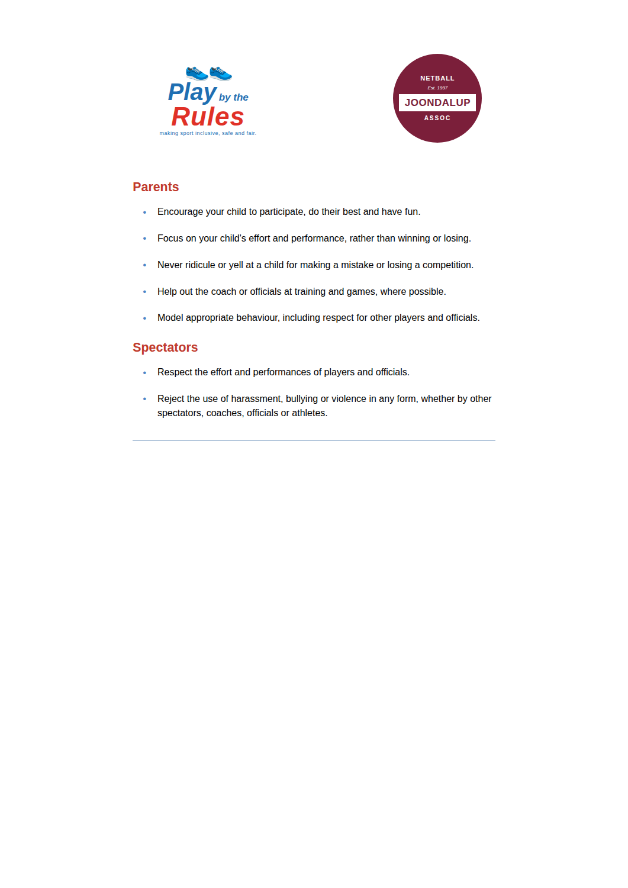👟👟
Play by the
Rules
making sport inclusive, safe and fair.
NETBALL
Est. 1997
JOONDALUP
ASSOC
Parents
Encourage your child to participate, do their best and have fun.
Focus on your child's effort and performance, rather than winning or losing.
Never ridicule or yell at a child for making a mistake or losing a competition.
Help out the coach or officials at training and games, where possible.
Model appropriate behaviour, including respect for other players and officials.
Spectators
Respect the effort and performances of players and officials.
Reject the use of harassment, bullying or violence in any form, whether by other spectators, coaches, officials or athletes.